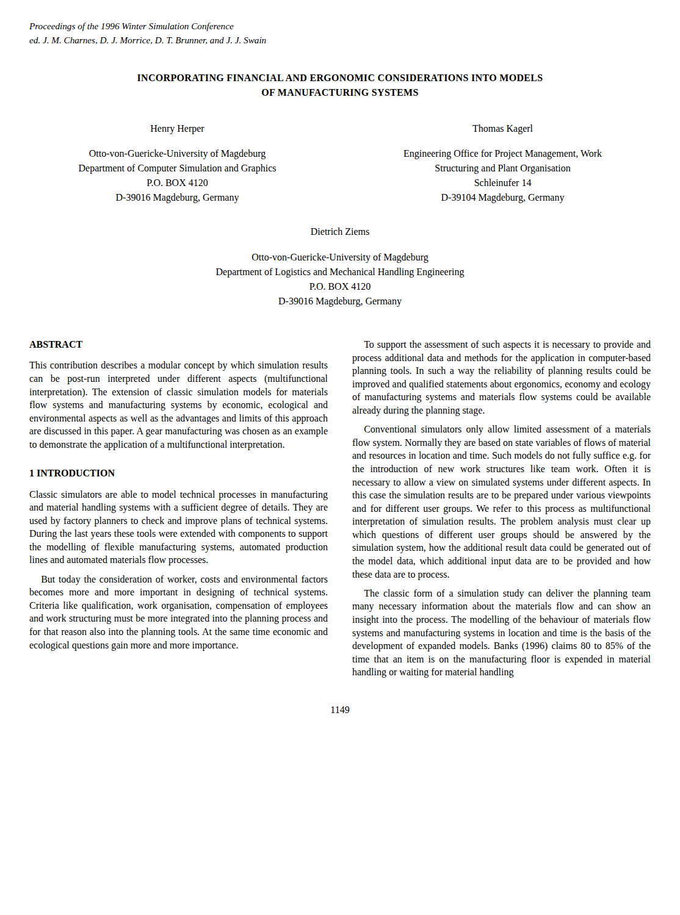Proceedings of the 1996 Winter Simulation Conference
ed. J. M. Charnes, D. J. Morrice, D. T. Brunner, and J. J. Swain
Incorporating Financial and Ergonomic Considerations into Models of Manufacturing Systems
Henry Herper
Otto-von-Guericke-University of Magdeburg
Department of Computer Simulation and Graphics
P.O. BOX 4120
D-39016 Magdeburg, Germany
Thomas Kagerl
Engineering Office for Project Management, Work
Structuring and Plant Organisation
Schleinufer 14
D-39104 Magdeburg, Germany
Dietrich Ziems
Otto-von-Guericke-University of Magdeburg
Department of Logistics and Mechanical Handling Engineering
P.O. BOX 4120
D-39016 Magdeburg, Germany
Abstract
This contribution describes a modular concept by which simulation results can be post-run interpreted under different aspects (multifunctional interpretation). The extension of classic simulation models for materials flow systems and manufacturing systems by economic, ecological and environmental aspects as well as the advantages and limits of this approach are discussed in this paper. A gear manufacturing was chosen as an example to demonstrate the application of a multifunctional interpretation.
1 Introduction
Classic simulators are able to model technical processes in manufacturing and material handling systems with a sufficient degree of details. They are used by factory planners to check and improve plans of technical systems. During the last years these tools were extended with components to support the modelling of flexible manufacturing systems, automated production lines and automated materials flow processes.
But today the consideration of worker, costs and environmental factors becomes more and more important in designing of technical systems. Criteria like qualification, work organisation, compensation of employees and work structuring must be more integrated into the planning process and for that reason also into the planning tools. At the same time economic and ecological questions gain more and more importance.
To support the assessment of such aspects it is necessary to provide and process additional data and methods for the application in computer-based planning tools. In such a way the reliability of planning results could be improved and qualified statements about ergonomics, economy and ecology of manufacturing systems and materials flow systems could be available already during the planning stage.
Conventional simulators only allow limited assessment of a materials flow system. Normally they are based on state variables of flows of material and resources in location and time. Such models do not fully suffice e.g. for the introduction of new work structures like team work. Often it is necessary to allow a view on simulated systems under different aspects. In this case the simulation results are to be prepared under various viewpoints and for different user groups. We refer to this process as multifunctional interpretation of simulation results. The problem analysis must clear up which questions of different user groups should be answered by the simulation system, how the additional result data could be generated out of the model data, which additional input data are to be provided and how these data are to process.
The classic form of a simulation study can deliver the planning team many necessary information about the materials flow and can show an insight into the process. The modelling of the behaviour of materials flow systems and manufacturing systems in location and time is the basis of the development of expanded models. Banks (1996) claims 80 to 85% of the time that an item is on the manufacturing floor is expended in material handling or waiting for material handling
1149